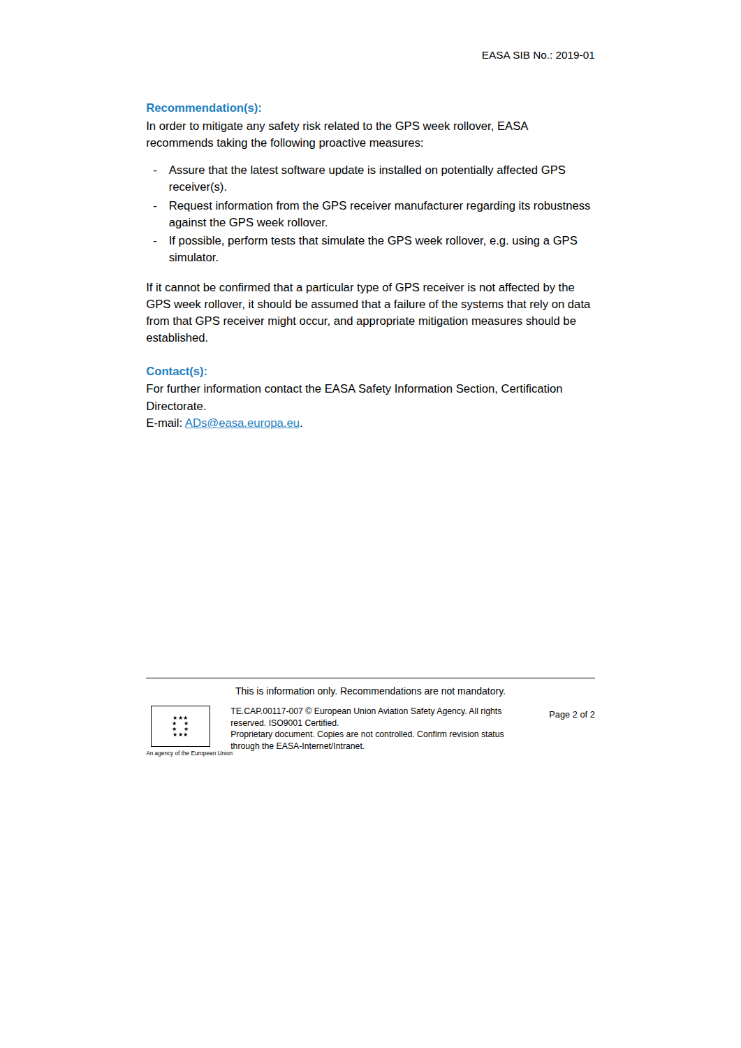EASA SIB No.: 2019-01
Recommendation(s):
In order to mitigate any safety risk related to the GPS week rollover, EASA recommends taking the following proactive measures:
Assure that the latest software update is installed on potentially affected GPS receiver(s).
Request information from the GPS receiver manufacturer regarding its robustness against the GPS week rollover.
If possible, perform tests that simulate the GPS week rollover, e.g. using a GPS simulator.
If it cannot be confirmed that a particular type of GPS receiver is not affected by the GPS week rollover, it should be assumed that a failure of the systems that rely on data from that GPS receiver might occur, and appropriate mitigation measures should be established.
Contact(s):
For further information contact the EASA Safety Information Section, Certification Directorate.
E-mail: ADs@easa.europa.eu.
This is information only. Recommendations are not mandatory.
★★★
★ ★
★ ★
★★★
An agency of the European Union
TE.CAP.00117-007 © European Union Aviation Safety Agency. All rights reserved. ISO9001 Certified.
Proprietary document. Copies are not controlled. Confirm revision status through the EASA-Internet/Intranet.
Page 2 of 2